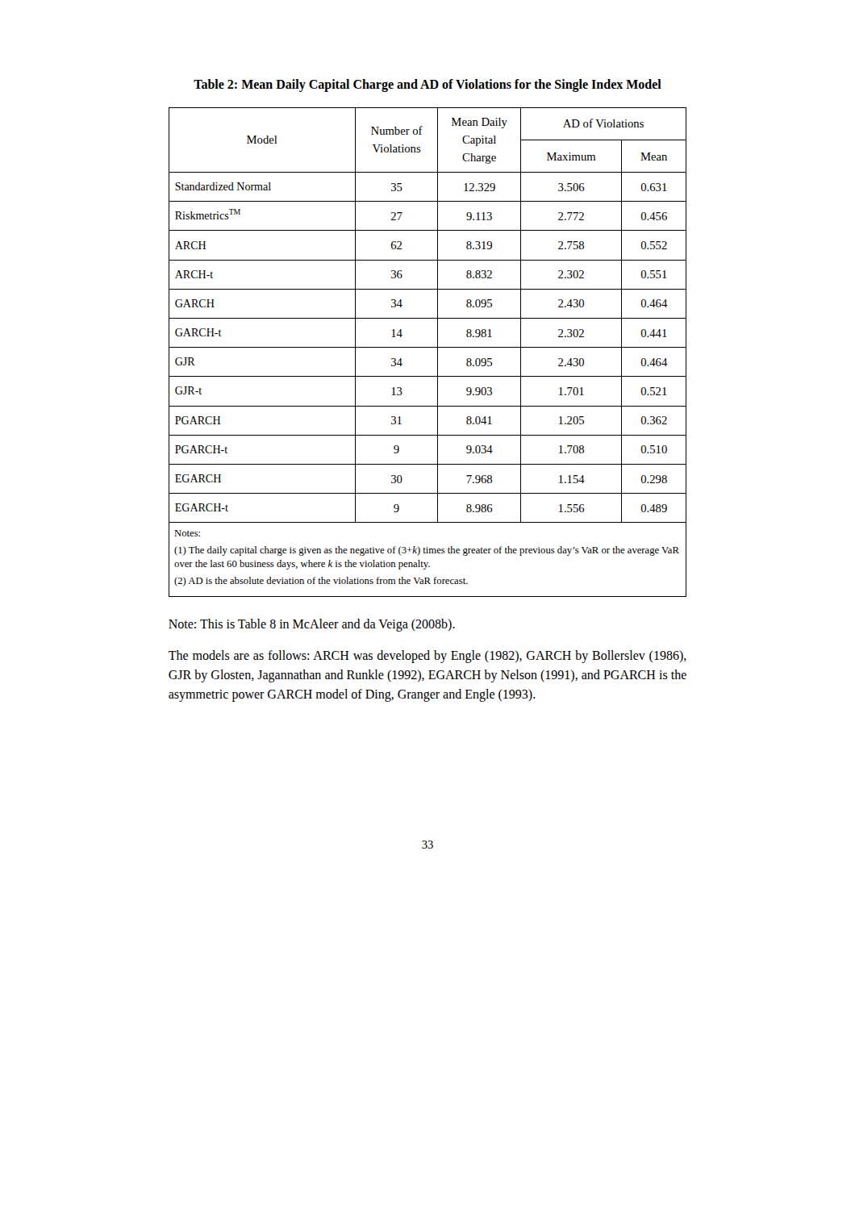Table 2: Mean Daily Capital Charge and AD of Violations for the Single Index Model
| Model | Number of Violations | Mean Daily Capital Charge | AD of Violations |
| --- | --- | --- | --- |
| Maximum | Mean |
| Standardized Normal | 35 | 12.329 | 3.506 | 0.631 |
| Riskmetrics TM | 27 | 9.113 | 2.772 | 0.456 |
| ARCH | 62 | 8.319 | 2.758 | 0.552 |
| ARCH-t | 36 | 8.832 | 2.302 | 0.551 |
| GARCH | 34 | 8.095 | 2.430 | 0.464 |
| GARCH-t | 14 | 8.981 | 2.302 | 0.441 |
| GJR | 34 | 8.095 | 2.430 | 0.464 |
| GJR-t | 13 | 9.903 | 1.701 | 0.521 |
| PGARCH | 31 | 8.041 | 1.205 | 0.362 |
| PGARCH-t | 9 | 9.034 | 1.708 | 0.510 |
| EGARCH | 30 | 7.968 | 1.154 | 0.298 |
| EGARCH-t | 9 | 8.986 | 1.556 | 0.489 |
| Notes: (1) The daily capital charge is given as the negative of (3+ k ) times the greater of the previous day’s VaR or the average VaR over the last 60 business days, where k is the violation penalty. (2) AD is the absolute deviation of the violations from the VaR forecast. |
Note: This is Table 8 in McAleer and da Veiga (2008b).
The models are as follows: ARCH was developed by Engle (1982), GARCH by Bollerslev (1986), GJR by Glosten, Jagannathan and Runkle (1992), EGARCH by Nelson (1991), and PGARCH is the asymmetric power GARCH model of Ding, Granger and Engle (1993).
33